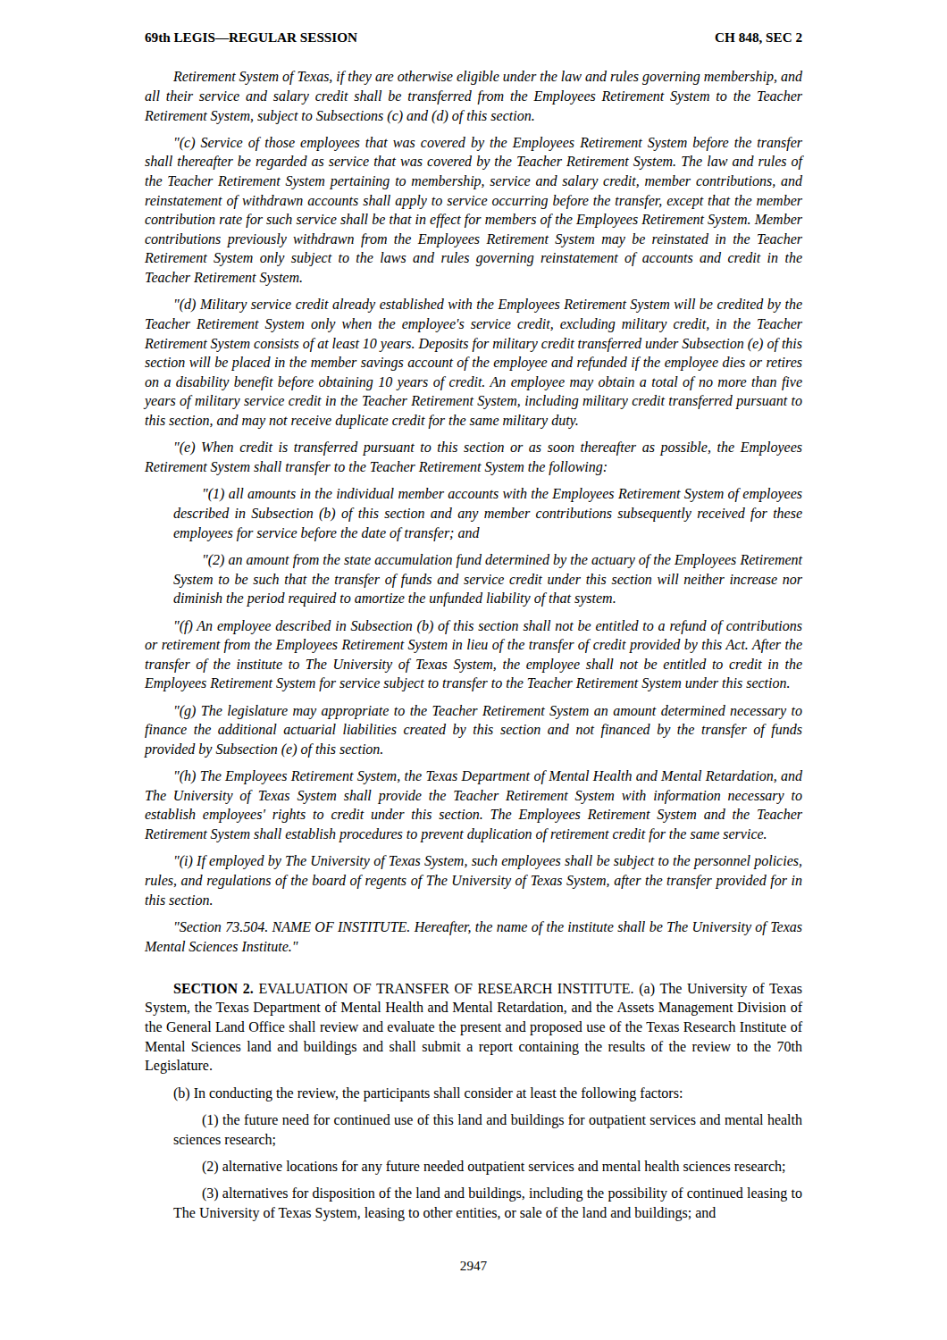69th LEGIS—REGULAR SESSION CH 848, SEC 2
Retirement System of Texas, if they are otherwise eligible under the law and rules governing membership, and all their service and salary credit shall be transferred from the Employees Retirement System to the Teacher Retirement System, subject to Subsections (c) and (d) of this section.
"(c) Service of those employees that was covered by the Employees Retirement System before the transfer shall thereafter be regarded as service that was covered by the Teacher Retirement System. The law and rules of the Teacher Retirement System pertaining to membership, service and salary credit, member contributions, and reinstatement of withdrawn accounts shall apply to service occurring before the transfer, except that the member contribution rate for such service shall be that in effect for members of the Employees Retirement System. Member contributions previously withdrawn from the Employees Retirement System may be reinstated in the Teacher Retirement System only subject to the laws and rules governing reinstatement of accounts and credit in the Teacher Retirement System.
"(d) Military service credit already established with the Employees Retirement System will be credited by the Teacher Retirement System only when the employee's service credit, excluding military credit, in the Teacher Retirement System consists of at least 10 years. Deposits for military credit transferred under Subsection (e) of this section will be placed in the member savings account of the employee and refunded if the employee dies or retires on a disability benefit before obtaining 10 years of credit. An employee may obtain a total of no more than five years of military service credit in the Teacher Retirement System, including military credit transferred pursuant to this section, and may not receive duplicate credit for the same military duty.
"(e) When credit is transferred pursuant to this section or as soon thereafter as possible, the Employees Retirement System shall transfer to the Teacher Retirement System the following:
"(1) all amounts in the individual member accounts with the Employees Retirement System of employees described in Subsection (b) of this section and any member contributions subsequently received for these employees for service before the date of transfer; and
"(2) an amount from the state accumulation fund determined by the actuary of the Employees Retirement System to be such that the transfer of funds and service credit under this section will neither increase nor diminish the period required to amortize the unfunded liability of that system.
"(f) An employee described in Subsection (b) of this section shall not be entitled to a refund of contributions or retirement from the Employees Retirement System in lieu of the transfer of credit provided by this Act. After the transfer of the institute to The University of Texas System, the employee shall not be entitled to credit in the Employees Retirement System for service subject to transfer to the Teacher Retirement System under this section.
"(g) The legislature may appropriate to the Teacher Retirement System an amount determined necessary to finance the additional actuarial liabilities created by this section and not financed by the transfer of funds provided by Subsection (e) of this section.
"(h) The Employees Retirement System, the Texas Department of Mental Health and Mental Retardation, and The University of Texas System shall provide the Teacher Retirement System with information necessary to establish employees' rights to credit under this section. The Employees Retirement System and the Teacher Retirement System shall establish procedures to prevent duplication of retirement credit for the same service.
"(i) If employed by The University of Texas System, such employees shall be subject to the personnel policies, rules, and regulations of the board of regents of The University of Texas System, after the transfer provided for in this section.
"Section 73.504. NAME OF INSTITUTE. Hereafter, the name of the institute shall be The University of Texas Mental Sciences Institute."
SECTION 2. EVALUATION OF TRANSFER OF RESEARCH INSTITUTE. (a) The University of Texas System, the Texas Department of Mental Health and Mental Retardation, and the Assets Management Division of the General Land Office shall review and evaluate the present and proposed use of the Texas Research Institute of Mental Sciences land and buildings and shall submit a report containing the results of the review to the 70th Legislature.
(b) In conducting the review, the participants shall consider at least the following factors:
(1) the future need for continued use of this land and buildings for outpatient services and mental health sciences research;
(2) alternative locations for any future needed outpatient services and mental health sciences research;
(3) alternatives for disposition of the land and buildings, including the possibility of continued leasing to The University of Texas System, leasing to other entities, or sale of the land and buildings; and
2947